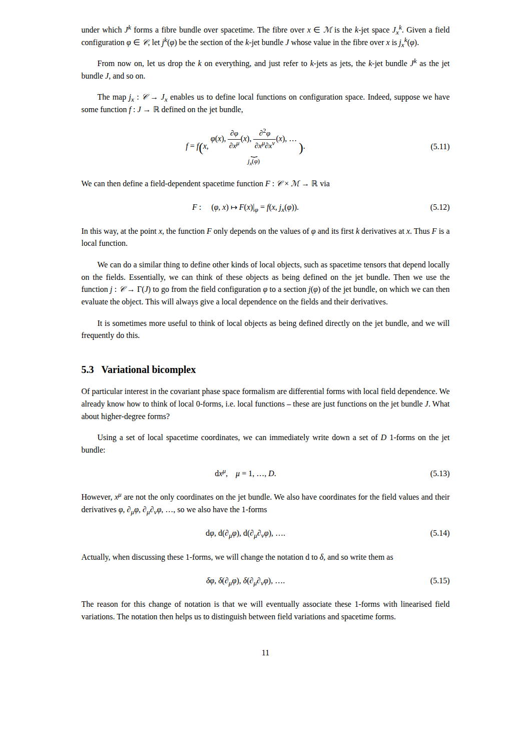under which Jk forms a fibre bundle over spacetime. The fibre over x ∈ ℳ is the k-jet space Jxk. Given a field configuration φ ∈ 𝒞, let jk(φ) be the section of the k-jet bundle J whose value in the fibre over x is jxk(φ).
From now on, let us drop the k on everything, and just refer to k-jets as jets, the k-jet bundle Jk as the jet bundle J, and so on.
The map jx : 𝒞 → Jx enables us to define local functions on configuration space. Indeed, suppose we have some function f : J → ℝ defined on the jet bundle,
f = f(x, φ(x), ∂φ∂xμ(x), ∂2φ∂xμ∂xν(x), …⏟jx(φ) ).
(5.11)
We can then define a field-dependent spacetime function F : 𝒞 × ℳ → ℝ via
F : (φ, x) ↦ F(x)|φ = f(x, jx(φ)).
(5.12)
In this way, at the point x, the function F only depends on the values of φ and its first k derivatives at x. Thus F is a local function.
We can do a similar thing to define other kinds of local objects, such as spacetime tensors that depend locally on the fields. Essentially, we can think of these objects as being defined on the jet bundle. Then we use the function j : 𝒞 → Γ(J) to go from the field configuration φ to a section j(φ) of the jet bundle, on which we can then evaluate the object. This will always give a local dependence on the fields and their derivatives.
It is sometimes more useful to think of local objects as being defined directly on the jet bundle, and we will frequently do this.
5.3 Variational bicomplex
Of particular interest in the covariant phase space formalism are differential forms with local field dependence. We already know how to think of local 0-forms, i.e. local functions – these are just functions on the jet bundle J. What about higher-degree forms?
Using a set of local spacetime coordinates, we can immediately write down a set of D 1-forms on the jet bundle:
dxμ, μ = 1, …, D.
(5.13)
However, xμ are not the only coordinates on the jet bundle. We also have coordinates for the field values and their derivatives φ, ∂μφ, ∂μ∂νφ, …, so we also have the 1-forms
dφ, d(∂μφ), d(∂μ∂νφ), ….
(5.14)
Actually, when discussing these 1-forms, we will change the notation d to δ, and so write them as
δφ, δ(∂μφ), δ(∂μ∂νφ), ….
(5.15)
The reason for this change of notation is that we will eventually associate these 1-forms with linearised field variations. The notation then helps us to distinguish between field variations and spacetime forms.
11